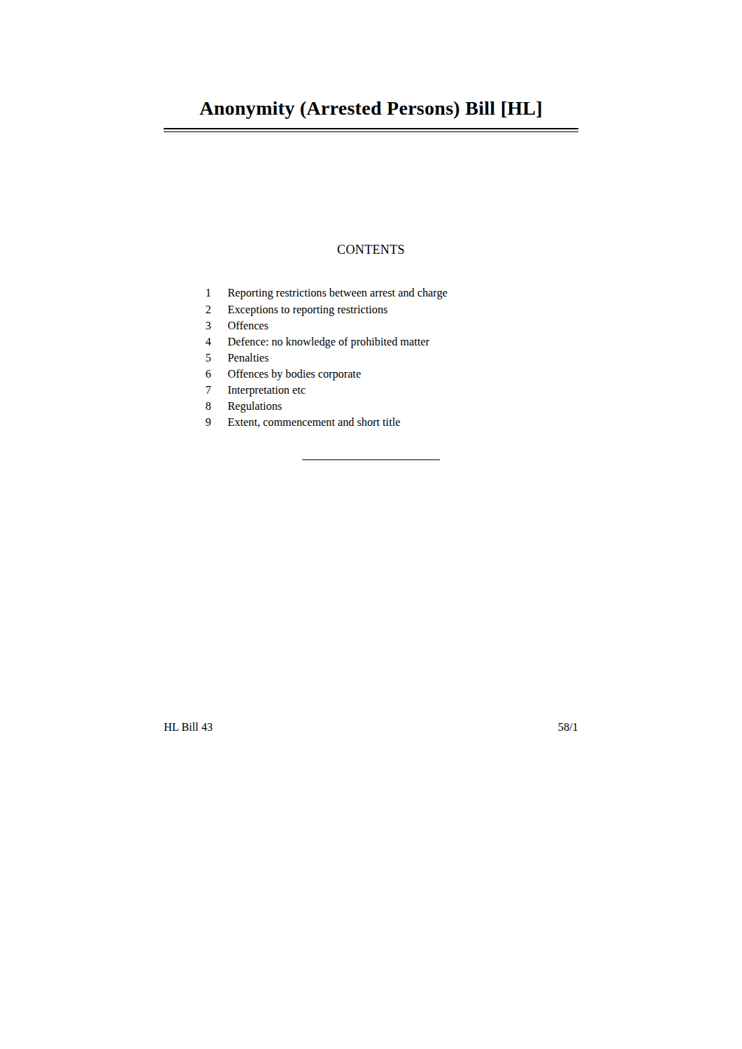Anonymity (Arrested Persons) Bill [HL]
CONTENTS
1 Reporting restrictions between arrest and charge
2 Exceptions to reporting restrictions
3 Offences
4 Defence: no knowledge of prohibited matter
5 Penalties
6 Offences by bodies corporate
7 Interpretation etc
8 Regulations
9 Extent, commencement and short title
HL Bill 43 58/1